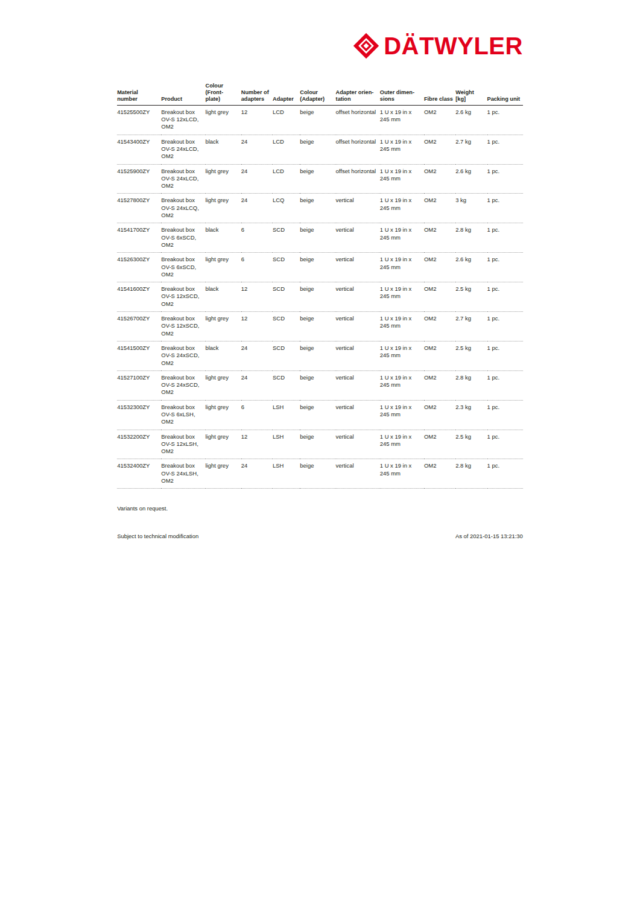DÄTWYLER
| Material number | Product | Colour (Front- plate) | Number of adapters | Adapter | Colour (Adapter) | Adapter orien- tation | Outer dimen- sions | Fibre class | Weight [kg] | Packing unit |
| --- | --- | --- | --- | --- | --- | --- | --- | --- | --- | --- |
| 41525500ZY | Breakout box OV-S 12xLCD, OM2 | light grey | 12 | LCD | beige | offset horizontal | 1 U x 19 in x 245 mm | OM2 | 2.6 kg | 1 pc. |
| 41543400ZY | Breakout box OV-S 24xLCD, OM2 | black | 24 | LCD | beige | offset horizontal | 1 U x 19 in x 245 mm | OM2 | 2.7 kg | 1 pc. |
| 41525900ZY | Breakout box OV-S 24xLCD, OM2 | light grey | 24 | LCD | beige | offset horizontal | 1 U x 19 in x 245 mm | OM2 | 2.6 kg | 1 pc. |
| 41527800ZY | Breakout box OV-S 24xLCQ, OM2 | light grey | 24 | LCQ | beige | vertical | 1 U x 19 in x 245 mm | OM2 | 3 kg | 1 pc. |
| 41541700ZY | Breakout box OV-S 6xSCD, OM2 | black | 6 | SCD | beige | vertical | 1 U x 19 in x 245 mm | OM2 | 2.8 kg | 1 pc. |
| 41526300ZY | Breakout box OV-S 6xSCD, OM2 | light grey | 6 | SCD | beige | vertical | 1 U x 19 in x 245 mm | OM2 | 2.6 kg | 1 pc. |
| 41541600ZY | Breakout box OV-S 12xSCD, OM2 | black | 12 | SCD | beige | vertical | 1 U x 19 in x 245 mm | OM2 | 2.5 kg | 1 pc. |
| 41526700ZY | Breakout box OV-S 12xSCD, OM2 | light grey | 12 | SCD | beige | vertical | 1 U x 19 in x 245 mm | OM2 | 2.7 kg | 1 pc. |
| 41541500ZY | Breakout box OV-S 24xSCD, OM2 | black | 24 | SCD | beige | vertical | 1 U x 19 in x 245 mm | OM2 | 2.5 kg | 1 pc. |
| 41527100ZY | Breakout box OV-S 24xSCD, OM2 | light grey | 24 | SCD | beige | vertical | 1 U x 19 in x 245 mm | OM2 | 2.8 kg | 1 pc. |
| 41532300ZY | Breakout box OV-S 6xLSH, OM2 | light grey | 6 | LSH | beige | vertical | 1 U x 19 in x 245 mm | OM2 | 2.3 kg | 1 pc. |
| 41532200ZY | Breakout box OV-S 12xLSH, OM2 | light grey | 12 | LSH | beige | vertical | 1 U x 19 in x 245 mm | OM2 | 2.5 kg | 1 pc. |
| 41532400ZY | Breakout box OV-S 24xLSH, OM2 | light grey | 24 | LSH | beige | vertical | 1 U x 19 in x 245 mm | OM2 | 2.8 kg | 1 pc. |
Variants on request.
Subject to technical modification As of 2021-01-15 13:21:30